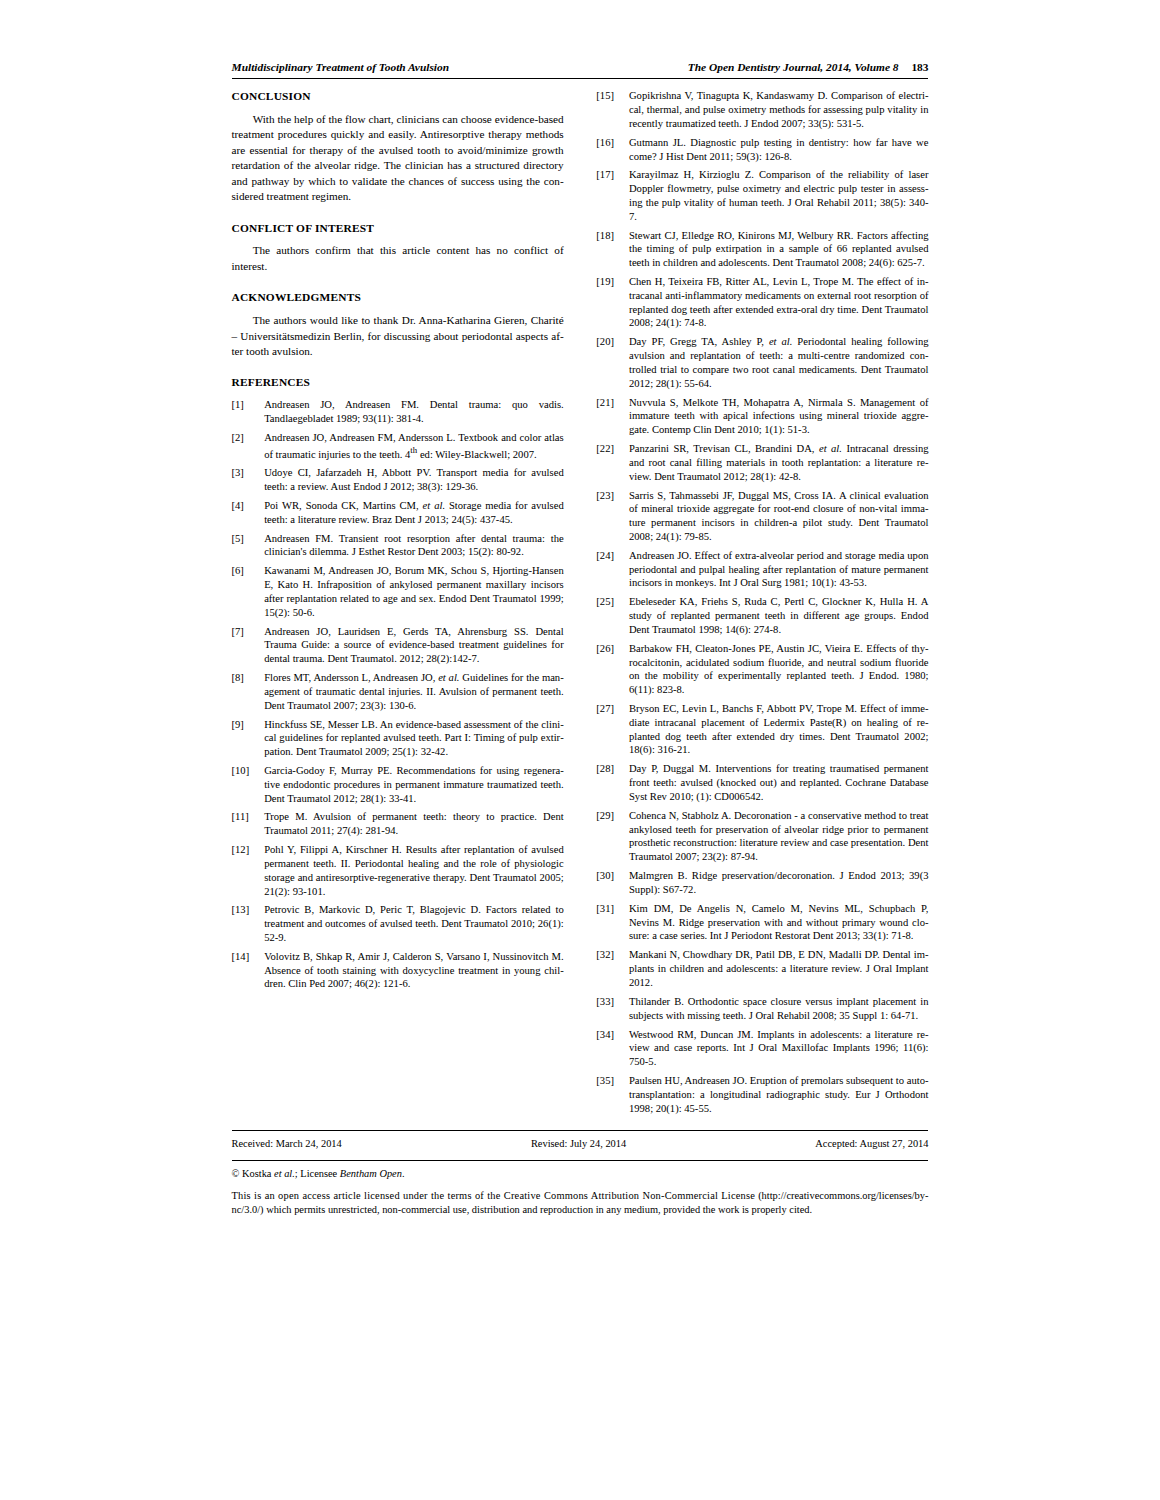Multidisciplinary Treatment of Tooth Avulsion
The Open Dentistry Journal, 2014, Volume 8 183
CONCLUSION
With the help of the flow chart, clinicians can choose evidence-based treatment procedures quickly and easily. Antiresorptive therapy methods are essential for therapy of the avulsed tooth to avoid/minimize growth retardation of the alveolar ridge. The clinician has a structured directory and pathway by which to validate the chances of success using the considered treatment regimen.
CONFLICT OF INTEREST
The authors confirm that this article content has no conflict of interest.
ACKNOWLEDGMENTS
The authors would like to thank Dr. Anna-Katharina Gieren, Charité – Universitätsmedizin Berlin, for discussing about periodontal aspects after tooth avulsion.
REFERENCES
[1] Andreasen JO, Andreasen FM. Dental trauma: quo vadis. Tandlaegebladet 1989; 93(11): 381-4.
[2] Andreasen JO, Andreasen FM, Andersson L. Textbook and color atlas of traumatic injuries to the teeth. 4th ed: Wiley-Blackwell; 2007.
[3] Udoye CI, Jafarzadeh H, Abbott PV. Transport media for avulsed teeth: a review. Aust Endod J 2012; 38(3): 129-36.
[4] Poi WR, Sonoda CK, Martins CM, et al. Storage media for avulsed teeth: a literature review. Braz Dent J 2013; 24(5): 437-45.
[5] Andreasen FM. Transient root resorption after dental trauma: the clinician's dilemma. J Esthet Restor Dent 2003; 15(2): 80-92.
[6] Kawanami M, Andreasen JO, Borum MK, Schou S, Hjorting-Hansen E, Kato H. Infraposition of ankylosed permanent maxillary incisors after replantation related to age and sex. Endod Dent Traumatol 1999; 15(2): 50-6.
[7] Andreasen JO, Lauridsen E, Gerds TA, Ahrensburg SS. Dental Trauma Guide: a source of evidence-based treatment guidelines for dental trauma. Dent Traumatol. 2012; 28(2):142-7.
[8] Flores MT, Andersson L, Andreasen JO, et al. Guidelines for the management of traumatic dental injuries. II. Avulsion of permanent teeth. Dent Traumatol 2007; 23(3): 130-6.
[9] Hinckfuss SE, Messer LB. An evidence-based assessment of the clinical guidelines for replanted avulsed teeth. Part I: Timing of pulp extirpation. Dent Traumatol 2009; 25(1): 32-42.
[10] Garcia-Godoy F, Murray PE. Recommendations for using regenerative endodontic procedures in permanent immature traumatized teeth. Dent Traumatol 2012; 28(1): 33-41.
[11] Trope M. Avulsion of permanent teeth: theory to practice. Dent Traumatol 2011; 27(4): 281-94.
[12] Pohl Y, Filippi A, Kirschner H. Results after replantation of avulsed permanent teeth. II. Periodontal healing and the role of physiologic storage and antiresorptive-regenerative therapy. Dent Traumatol 2005; 21(2): 93-101.
[13] Petrovic B, Markovic D, Peric T, Blagojevic D. Factors related to treatment and outcomes of avulsed teeth. Dent Traumatol 2010; 26(1): 52-9.
[14] Volovitz B, Shkap R, Amir J, Calderon S, Varsano I, Nussinovitch M. Absence of tooth staining with doxycycline treatment in young children. Clin Ped 2007; 46(2): 121-6.
[15] Gopikrishna V, Tinagupta K, Kandaswamy D. Comparison of electrical, thermal, and pulse oximetry methods for assessing pulp vitality in recently traumatized teeth. J Endod 2007; 33(5): 531-5.
[16] Gutmann JL. Diagnostic pulp testing in dentistry: how far have we come? J Hist Dent 2011; 59(3): 126-8.
[17] Karayilmaz H, Kirzioglu Z. Comparison of the reliability of laser Doppler flowmetry, pulse oximetry and electric pulp tester in assessing the pulp vitality of human teeth. J Oral Rehabil 2011; 38(5): 340-7.
[18] Stewart CJ, Elledge RO, Kinirons MJ, Welbury RR. Factors affecting the timing of pulp extirpation in a sample of 66 replanted avulsed teeth in children and adolescents. Dent Traumatol 2008; 24(6): 625-7.
[19] Chen H, Teixeira FB, Ritter AL, Levin L, Trope M. The effect of intracanal anti-inflammatory medicaments on external root resorption of replanted dog teeth after extended extra-oral dry time. Dent Traumatol 2008; 24(1): 74-8.
[20] Day PF, Gregg TA, Ashley P, et al. Periodontal healing following avulsion and replantation of teeth: a multi-centre randomized controlled trial to compare two root canal medicaments. Dent Traumatol 2012; 28(1): 55-64.
[21] Nuvvula S, Melkote TH, Mohapatra A, Nirmala S. Management of immature teeth with apical infections using mineral trioxide aggregate. Contemp Clin Dent 2010; 1(1): 51-3.
[22] Panzarini SR, Trevisan CL, Brandini DA, et al. Intracanal dressing and root canal filling materials in tooth replantation: a literature review. Dent Traumatol 2012; 28(1): 42-8.
[23] Sarris S, Tahmassebi JF, Duggal MS, Cross IA. A clinical evaluation of mineral trioxide aggregate for root-end closure of non-vital immature permanent incisors in children-a pilot study. Dent Traumatol 2008; 24(1): 79-85.
[24] Andreasen JO. Effect of extra-alveolar period and storage media upon periodontal and pulpal healing after replantation of mature permanent incisors in monkeys. Int J Oral Surg 1981; 10(1): 43-53.
[25] Ebeleseder KA, Friehs S, Ruda C, Pertl C, Glockner K, Hulla H. A study of replanted permanent teeth in different age groups. Endod Dent Traumatol 1998; 14(6): 274-8.
[26] Barbakow FH, Cleaton-Jones PE, Austin JC, Vieira E. Effects of thyrocalcitonin, acidulated sodium fluoride, and neutral sodium fluoride on the mobility of experimentally replanted teeth. J Endod. 1980; 6(11): 823-8.
[27] Bryson EC, Levin L, Banchs F, Abbott PV, Trope M. Effect of immediate intracanal placement of Ledermix Paste(R) on healing of replanted dog teeth after extended dry times. Dent Traumatol 2002; 18(6): 316-21.
[28] Day P, Duggal M. Interventions for treating traumatised permanent front teeth: avulsed (knocked out) and replanted. Cochrane Database Syst Rev 2010; (1): CD006542.
[29] Cohenca N, Stabholz A. Decoronation - a conservative method to treat ankylosed teeth for preservation of alveolar ridge prior to permanent prosthetic reconstruction: literature review and case presentation. Dent Traumatol 2007; 23(2): 87-94.
[30] Malmgren B. Ridge preservation/decoronation. J Endod 2013; 39(3 Suppl): S67-72.
[31] Kim DM, De Angelis N, Camelo M, Nevins ML, Schupbach P, Nevins M. Ridge preservation with and without primary wound closure: a case series. Int J Periodont Restorat Dent 2013; 33(1): 71-8.
[32] Mankani N, Chowdhary DR, Patil DB, E DN, Madalli DP. Dental implants in children and adolescents: a literature review. J Oral Implant 2012.
[33] Thilander B. Orthodontic space closure versus implant placement in subjects with missing teeth. J Oral Rehabil 2008; 35 Suppl 1: 64-71.
[34] Westwood RM, Duncan JM. Implants in adolescents: a literature review and case reports. Int J Oral Maxillofac Implants 1996; 11(6): 750-5.
[35] Paulsen HU, Andreasen JO. Eruption of premolars subsequent to autotransplantation: a longitudinal radiographic study. Eur J Orthodont 1998; 20(1): 45-55.
Received: March 24, 2014
Revised: July 24, 2014
Accepted: August 27, 2014
© Kostka et al.; Licensee Bentham Open.
This is an open access article licensed under the terms of the Creative Commons Attribution Non-Commercial License (http://creativecommons.org/licenses/by-nc/3.0/) which permits unrestricted, non-commercial use, distribution and reproduction in any medium, provided the work is properly cited.